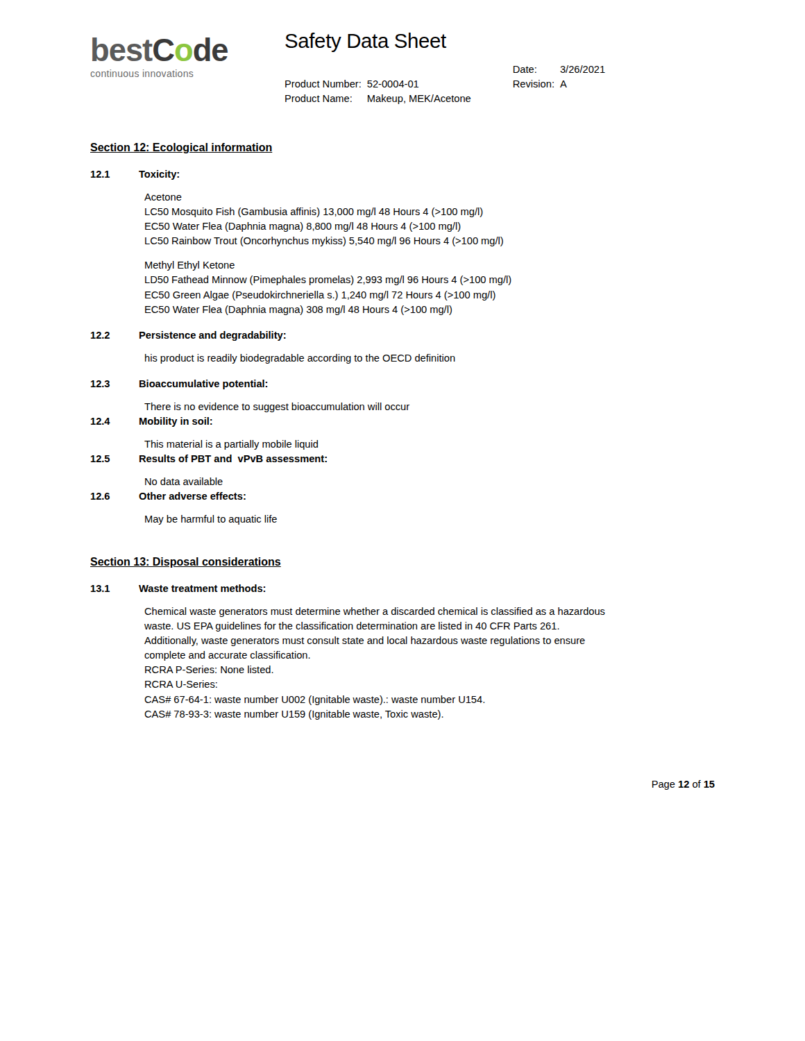best Code
continuous innovations
Safety Data Sheet
| | | Date: | 3/26/2021 |
| Product Number: | 52-0004-01 | Revision: | A |
| Product Name: | Makeup, MEK/Acetone | | |
Section 12: Ecological information
12.1
Toxicity:
Acetone
LC50 Mosquito Fish (Gambusia affinis) 13,000 mg/l 48 Hours 4 (>100 mg/l)
EC50 Water Flea (Daphnia magna) 8,800 mg/l 48 Hours 4 (>100 mg/l)
LC50 Rainbow Trout (Oncorhynchus mykiss) 5,540 mg/l 96 Hours 4 (>100 mg/l)
Methyl Ethyl Ketone
LD50 Fathead Minnow (Pimephales promelas) 2,993 mg/l 96 Hours 4 (>100 mg/l)
EC50 Green Algae (Pseudokirchneriella s.) 1,240 mg/l 72 Hours 4 (>100 mg/l)
EC50 Water Flea (Daphnia magna) 308 mg/l 48 Hours 4 (>100 mg/l)
12.2
Persistence and degradability:
his product is readily biodegradable according to the OECD definition
12.3
Bioaccumulative potential:
There is no evidence to suggest bioaccumulation will occur
12.4
Mobility in soil:
This material is a partially mobile liquid
12.5
Results of PBT and vPvB assessment:
No data available
12.6
Other adverse effects:
May be harmful to aquatic life
Section 13: Disposal considerations
13.1
Waste treatment methods:
Chemical waste generators must determine whether a discarded chemical is classified as a hazardous
waste. US EPA guidelines for the classification determination are listed in 40 CFR Parts 261.
Additionally, waste generators must consult state and local hazardous waste regulations to ensure
complete and accurate classification.
RCRA P-Series: None listed.
RCRA U-Series:
CAS# 67-64-1: waste number U002 (Ignitable waste).: waste number U154.
CAS# 78-93-3: waste number U159 (Ignitable waste, Toxic waste).
Page 12 of 15